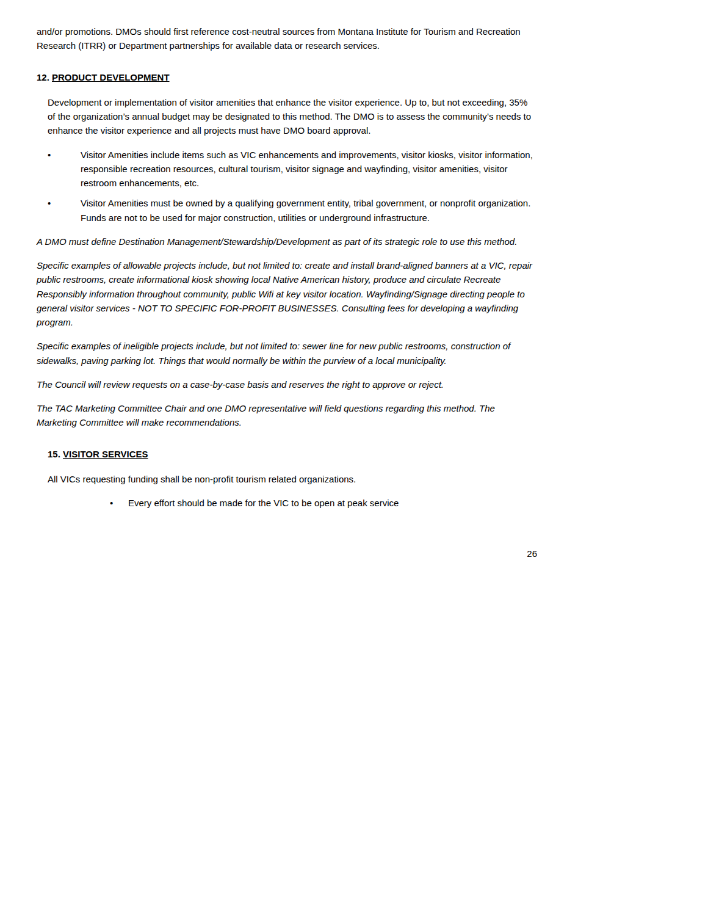and/or promotions. DMOs should first reference cost-neutral sources from Montana Institute for Tourism and Recreation Research (ITRR) or Department partnerships for available data or research services.
12. PRODUCT DEVELOPMENT
Development or implementation of visitor amenities that enhance the visitor experience. Up to, but not exceeding, 35% of the organization’s annual budget may be designated to this method. The DMO is to assess the community’s needs to enhance the visitor experience and all projects must have DMO board approval.
Visitor Amenities include items such as VIC enhancements and improvements, visitor kiosks, visitor information, responsible recreation resources, cultural tourism, visitor signage and wayfinding, visitor amenities, visitor restroom enhancements, etc.
Visitor Amenities must be owned by a qualifying government entity, tribal government, or nonprofit organization. Funds are not to be used for major construction, utilities or underground infrastructure.
A DMO must define Destination Management/Stewardship/Development as part of its strategic role to use this method.
Specific examples of allowable projects include, but not limited to: create and install brand-aligned banners at a VIC, repair public restrooms, create informational kiosk showing local Native American history, produce and circulate Recreate Responsibly information throughout community, public Wifi at key visitor location. Wayfinding/Signage directing people to general visitor services - NOT TO SPECIFIC FOR-PROFIT BUSINESSES. Consulting fees for developing a wayfinding program.
Specific examples of ineligible projects include, but not limited to: sewer line for new public restrooms, construction of sidewalks, paving parking lot. Things that would normally be within the purview of a local municipality.
The Council will review requests on a case-by-case basis and reserves the right to approve or reject.
The TAC Marketing Committee Chair and one DMO representative will field questions regarding this method. The Marketing Committee will make recommendations.
15. VISITOR SERVICES
All VICs requesting funding shall be non-profit tourism related organizations.
Every effort should be made for the VIC to be open at peak service
26